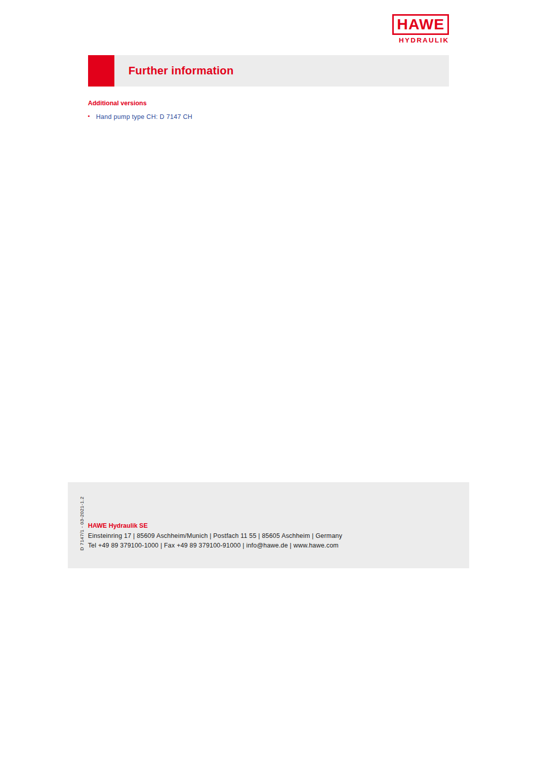HAWE
HYDRAULIK
Further information
Additional versions
Hand pump type CH: D 7147 CH
D 7147/1 - 03-2021-1.2
HAWE Hydraulik SE
Einsteinring 17 | 85609 Aschheim/Munich | Postfach 11 55 | 85605 Aschheim | Germany
Tel +49 89 379100-1000 | Fax +49 89 379100-91000 | info@hawe.de | www.hawe.com